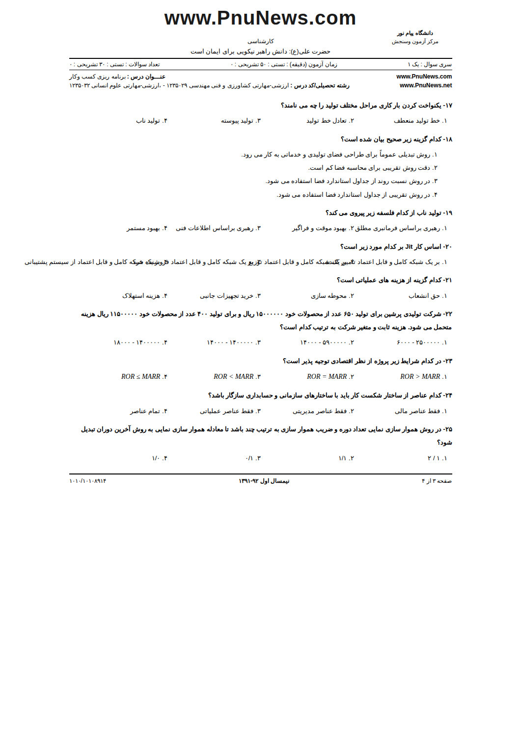www. PnuNews. com
دانشگاه پیام نور
مرکز آزمون وسنجش
کارشناسی
حضرت علی(ع): دانش راهبر نیکویی برای ایمان است
دانشگاه پیام نور
مرکز آزمون وسنجش
سری سوال : یک ۱
زمان آزمون (دقیقه) : تستی : ۵۰ تشریحی : ۰
تعداد سوالات : تستی : ۳۰ تشریحی : ۰
www.PnuNews.com
عنـــوان درس : برنامه ریزی کسب وکار
www.PnuNews.net
رشته تحصیلی/کد درس : ارزشی-مهارتی کشاورزی و فنی مهندسی ۱۲۳۵۰۲۹ - ،ارزشی-مهارتی علوم انسانی ۱۲۳۵۰۳۲
۱۷- یکنواخت کردن بار کاری مراحل مختلف تولید را چه می نامند؟
۱. خط تولید منعطف
۲. تعادل خط تولید
۳. تولید پیوسته
۴. تولید ناب
۱۸- کدام گزینه زیر صحیح بیان شده است؟
۱. روش تبدیلی عموماً برای طراحی فضای تولیدی و خدماتی به کار می رود.
۲. دقت روش تقریبی برای محاسبه فضا کم است.
۳. در روش نسبت روند از جداول استاندارد فضا استفاده می شود.
۴. در روش تقریبی از جداول استاندارد فضا استفاده می شود.
۱۹- تولید ناب از کدام فلسفه زیر پیروی می کند؟
۱. رهبری براساس فرمانبری مطلق
۲. بهبود موقت و فراگیر
۳. رهبری براساس اطلاعات فنی
۴. بهبود مستمر
۲۰- اساس کار Jit بر کدام مورد زیر است؟
۱. بر یک شبکه کامل و قابل اعتماد تامین کننده
۲. بر یک شبکه کامل و قابل اعتماد توزیع
۳. بر یک شبکه کامل و قابل اعتماد فروشنده خرد
۴. بر یک شبکه کامل و قابل اعتماد از سیستم پشتیبانی
۲۱- کدام گزینه از هزینه های عملیاتی است؟
۱. حق انشعاب
۲. محوطه سازی
۳. خرید تجهیزات جانبی
۴. هزینه استهلاک
۲۲- شرکت تولیدی پرشین برای تولید ۶۵۰ عدد از محصولات خود ۱۵۰۰۰۰۰۰ ریال و برای تولید ۴۰۰ عدد از محصولات خود ۱۱۵۰۰۰۰۰ ریال هزینه متحمل می شود. هزینه ثابت و متغیر شرکت به ترتیب کدام است؟
۱. ۶۰۰۰ - ۲۵۰۰۰۰۰
۲. ۱۴۰۰۰ - ۵۹۰۰۰۰۰
۳. ۱۴۰۰۰ - ۱۴۰۰۰۰۰
۴. ۱۸۰۰۰ - ۱۴۰۰۰۰۰
۲۳- در کدام شرایط زیر پروژه از نظر اقتصادی توجیه پذیر است؟
۱. ROR > MARR
۲. ROR = MARR
۳. ROR < MARR
۴. ROR ≤ MARR
۲۴- کدام عناصر از ساختار شکست کار باید با ساختارهای سازمانی و حسابداری سازگار باشد؟
۱. فقط عناصر مالی
۲. فقط عناصر مدیریتی
۳. فقط عناصر عملیاتی
۴. تمام عناصر
۲۵- در روش هموار سازی نمایی تعداد دوره و ضریب هموار سازی به ترتیب چند باشد تا معادله هموار سازی نمایی به روش آخرین دوران تبدیل شود؟
۱. ۲ / ۱
۲. ۱/۱
۳. ۰/۱
۴. ۱/۰
صفحه ۳ از ۴
نیمسال اول ۹۲-۱۳۹۱
۱۰۱۰/۱۰۱۰۸۹۱۴